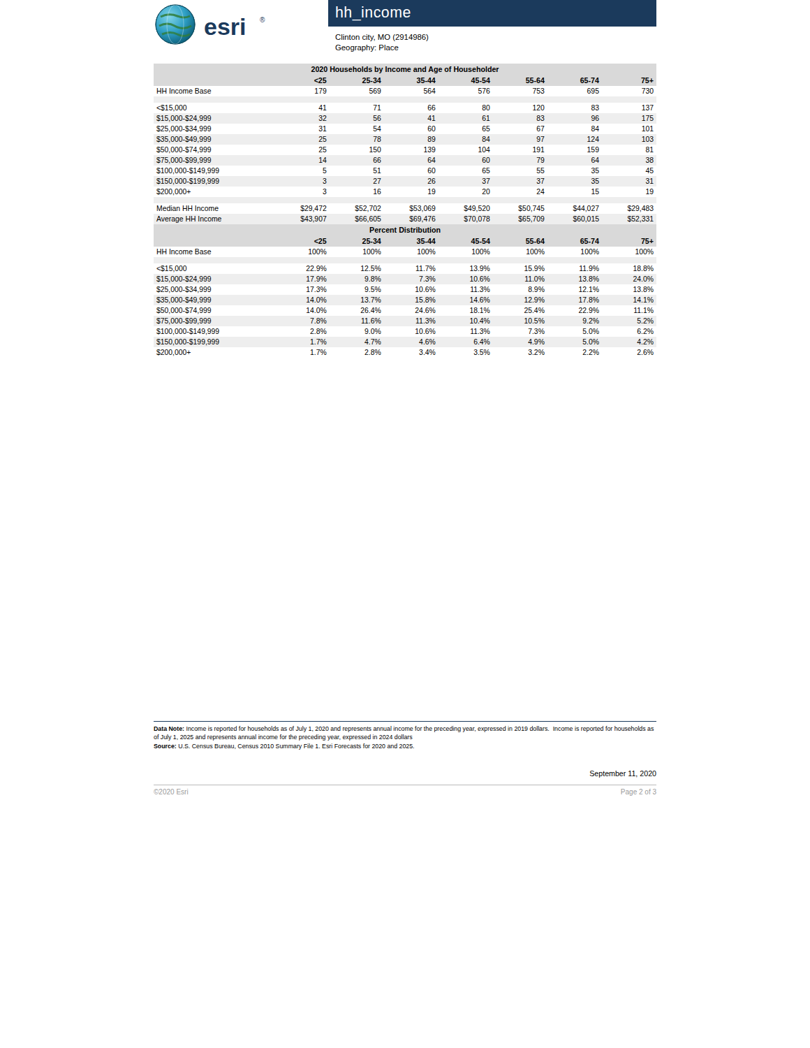esri ®
hh_income
Clinton city, MO (2914986)
Geography: Place
| 2020 Households by Income and Age of Householder |
| | <25 | 25-34 | 35-44 | 45-54 | 55-64 | 65-74 | 75+ |
| HH Income Base | 179 | 569 | 564 | 576 | 753 | 695 | 730 |
| <$15,000 | 41 | 71 | 66 | 80 | 120 | 83 | 137 |
| $15,000-$24,999 | 32 | 56 | 41 | 61 | 83 | 96 | 175 |
| $25,000-$34,999 | 31 | 54 | 60 | 65 | 67 | 84 | 101 |
| $35,000-$49,999 | 25 | 78 | 89 | 84 | 97 | 124 | 103 |
| $50,000-$74,999 | 25 | 150 | 139 | 104 | 191 | 159 | 81 |
| $75,000-$99,999 | 14 | 66 | 64 | 60 | 79 | 64 | 38 |
| $100,000-$149,999 | 5 | 51 | 60 | 65 | 55 | 35 | 45 |
| $150,000-$199,999 | 3 | 27 | 26 | 37 | 37 | 35 | 31 |
| $200,000+ | 3 | 16 | 19 | 20 | 24 | 15 | 19 |
| Median HH Income | $29,472 | $52,702 | $53,069 | $49,520 | $50,745 | $44,027 | $29,483 |
| Average HH Income | $43,907 | $66,605 | $69,476 | $70,078 | $65,709 | $60,015 | $52,331 |
| Percent Distribution |
| | <25 | 25-34 | 35-44 | 45-54 | 55-64 | 65-74 | 75+ |
| HH Income Base | 100% | 100% | 100% | 100% | 100% | 100% | 100% |
| <$15,000 | 22.9% | 12.5% | 11.7% | 13.9% | 15.9% | 11.9% | 18.8% |
| $15,000-$24,999 | 17.9% | 9.8% | 7.3% | 10.6% | 11.0% | 13.8% | 24.0% |
| $25,000-$34,999 | 17.3% | 9.5% | 10.6% | 11.3% | 8.9% | 12.1% | 13.8% |
| $35,000-$49,999 | 14.0% | 13.7% | 15.8% | 14.6% | 12.9% | 17.8% | 14.1% |
| $50,000-$74,999 | 14.0% | 26.4% | 24.6% | 18.1% | 25.4% | 22.9% | 11.1% |
| $75,000-$99,999 | 7.8% | 11.6% | 11.3% | 10.4% | 10.5% | 9.2% | 5.2% |
| $100,000-$149,999 | 2.8% | 9.0% | 10.6% | 11.3% | 7.3% | 5.0% | 6.2% |
| $150,000-$199,999 | 1.7% | 4.7% | 4.6% | 6.4% | 4.9% | 5.0% | 4.2% |
| $200,000+ | 1.7% | 2.8% | 3.4% | 3.5% | 3.2% | 2.2% | 2.6% |
Data Note: Income is reported for households as of July 1, 2020 and represents annual income for the preceding year, expressed in 2019 dollars. Income is reported for households as of July 1, 2025 and represents annual income for the preceding year, expressed in 2024 dollars
Source: U.S. Census Bureau, Census 2010 Summary File 1. Esri Forecasts for 2020 and 2025.
September 11, 2020
©2020 Esri
Page 2 of 3